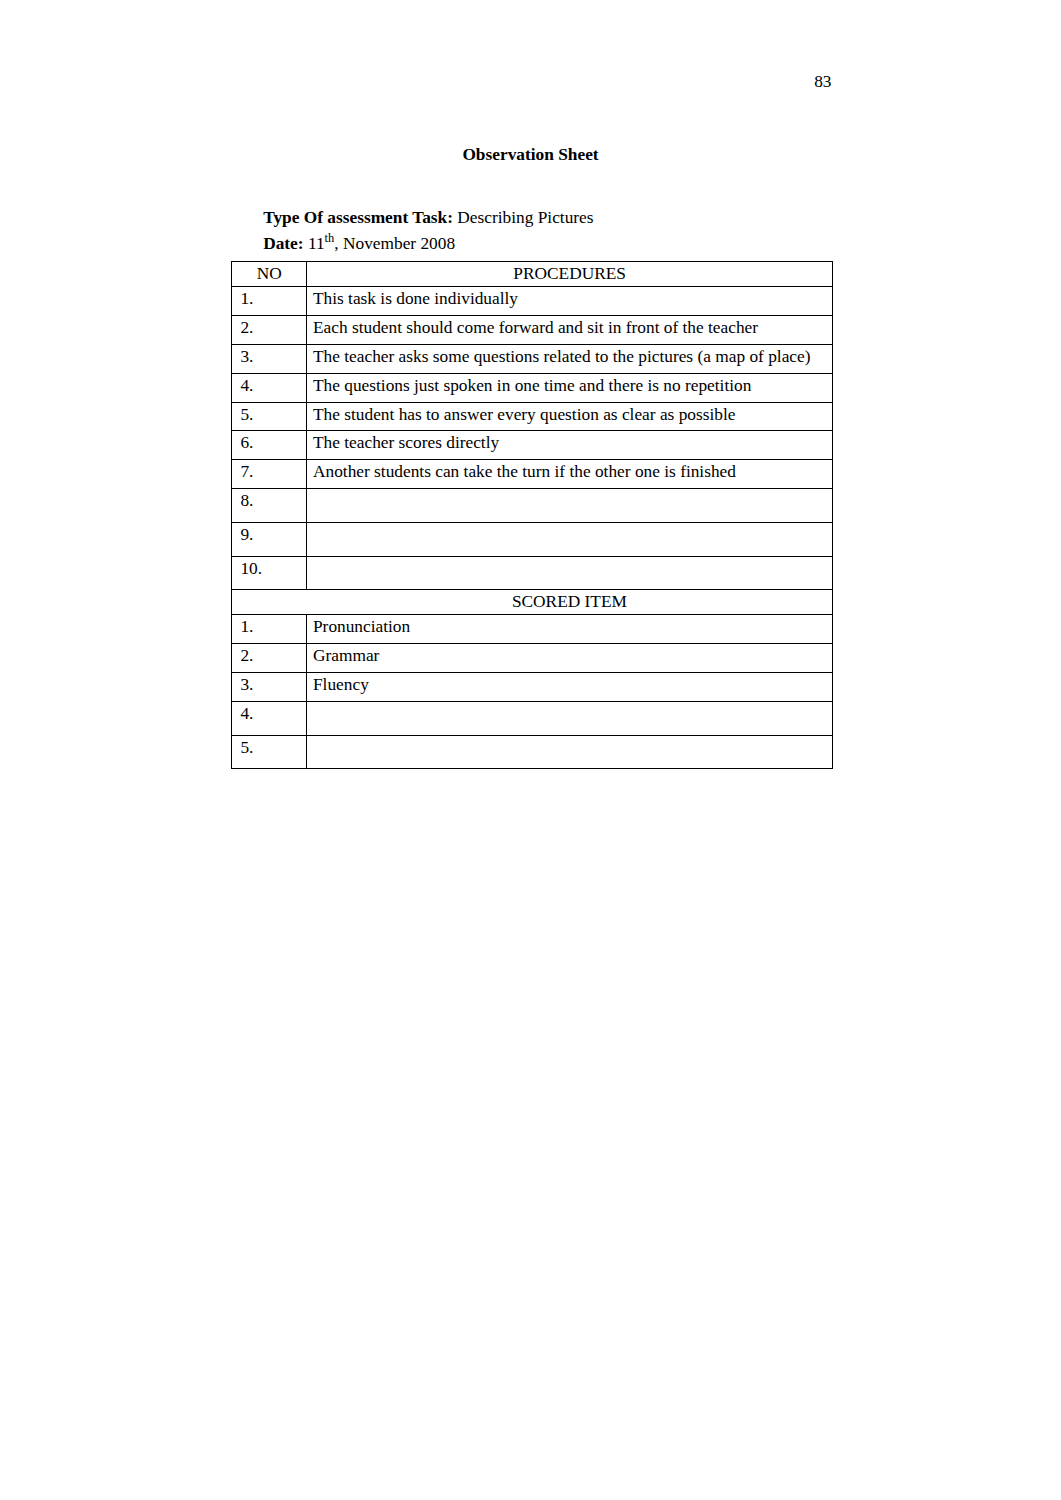83
Observation Sheet
Type Of assessment Task: Describing Pictures
Date: 11th, November 2008
| NO | PROCEDURES |
| --- | --- |
| 1. | This task is done individually |
| 2. | Each student should come forward and sit in front of the teacher |
| 3. | The teacher asks some questions related to the pictures (a map of place) |
| 4. | The questions just spoken in one time and there is no repetition |
| 5. | The student has to answer every question as clear as possible |
| 6. | The teacher scores directly |
| 7. | Another students can take the turn if the other one is finished |
| 8. | |
| 9. | |
| 10. | |
| | SCORED ITEM |
| 1. | Pronunciation |
| 2. | Grammar |
| 3. | Fluency |
| 4. | |
| 5. | |